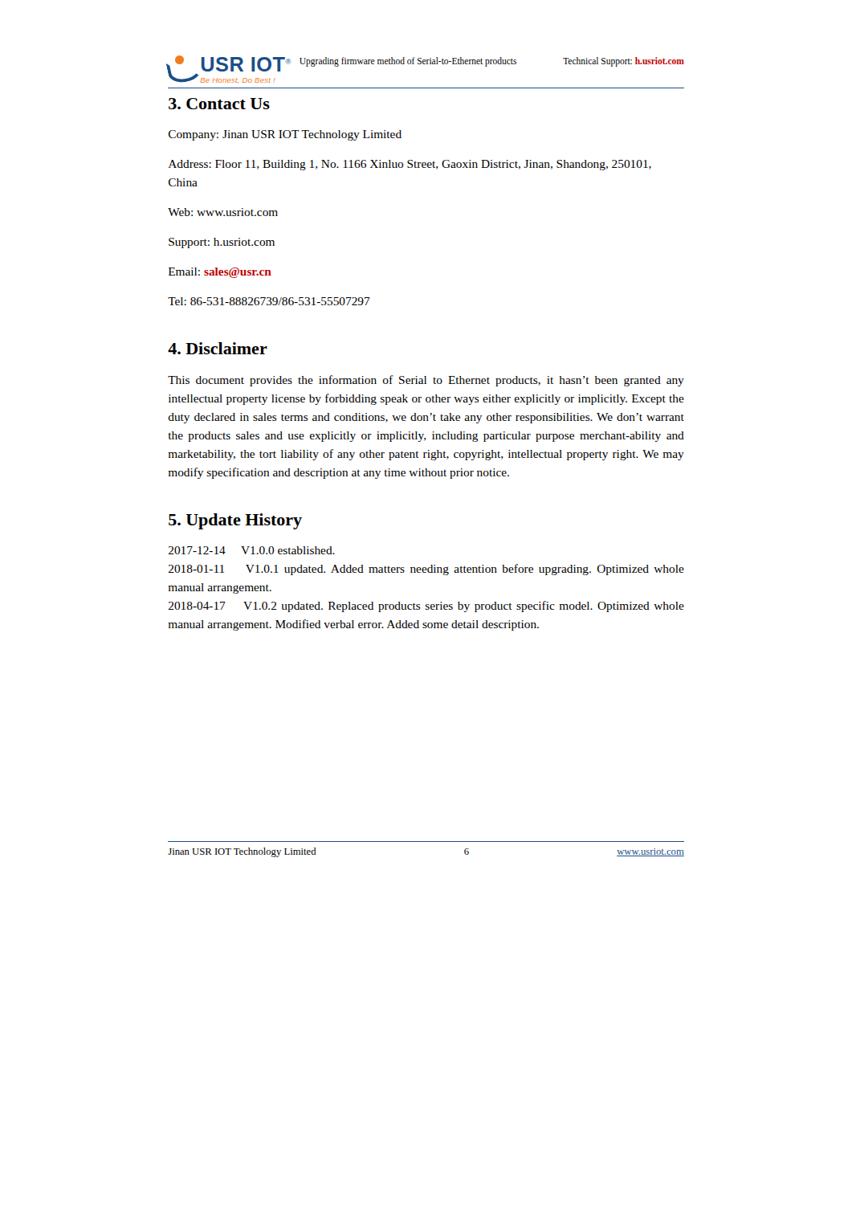USR IOT®
Be Honest, Do Best !
Upgrading firmware method of Serial-to-Ethernet products
Technical Support: h.usriot.com
3. Contact Us
Company: Jinan USR IOT Technology Limited
Address: Floor 11, Building 1, No. 1166 Xinluo Street, Gaoxin District, Jinan, Shandong, 250101, China
Web: www.usriot.com
Support: h.usriot.com
Email: sales@usr.cn
Tel: 86-531-88826739/86-531-55507297
4. Disclaimer
This document provides the information of Serial to Ethernet products, it hasn’t been granted any intellectual property license by forbidding speak or other ways either explicitly or implicitly. Except the duty declared in sales terms and conditions, we don’t take any other responsibilities. We don’t warrant the products sales and use explicitly or implicitly, including particular purpose merchant-ability and marketability, the tort liability of any other patent right, copyright, intellectual property right. We may modify specification and description at any time without prior notice.
5. Update History
2017-12-14 V1.0.0 established.
2018-01-11 V1.0.1 updated. Added matters needing attention before upgrading. Optimized whole manual arrangement.
2018-04-17 V1.0.2 updated. Replaced products series by product specific model. Optimized whole manual arrangement. Modified verbal error. Added some detail description.
Jinan USR IOT Technology Limited
6
www.usriot.com